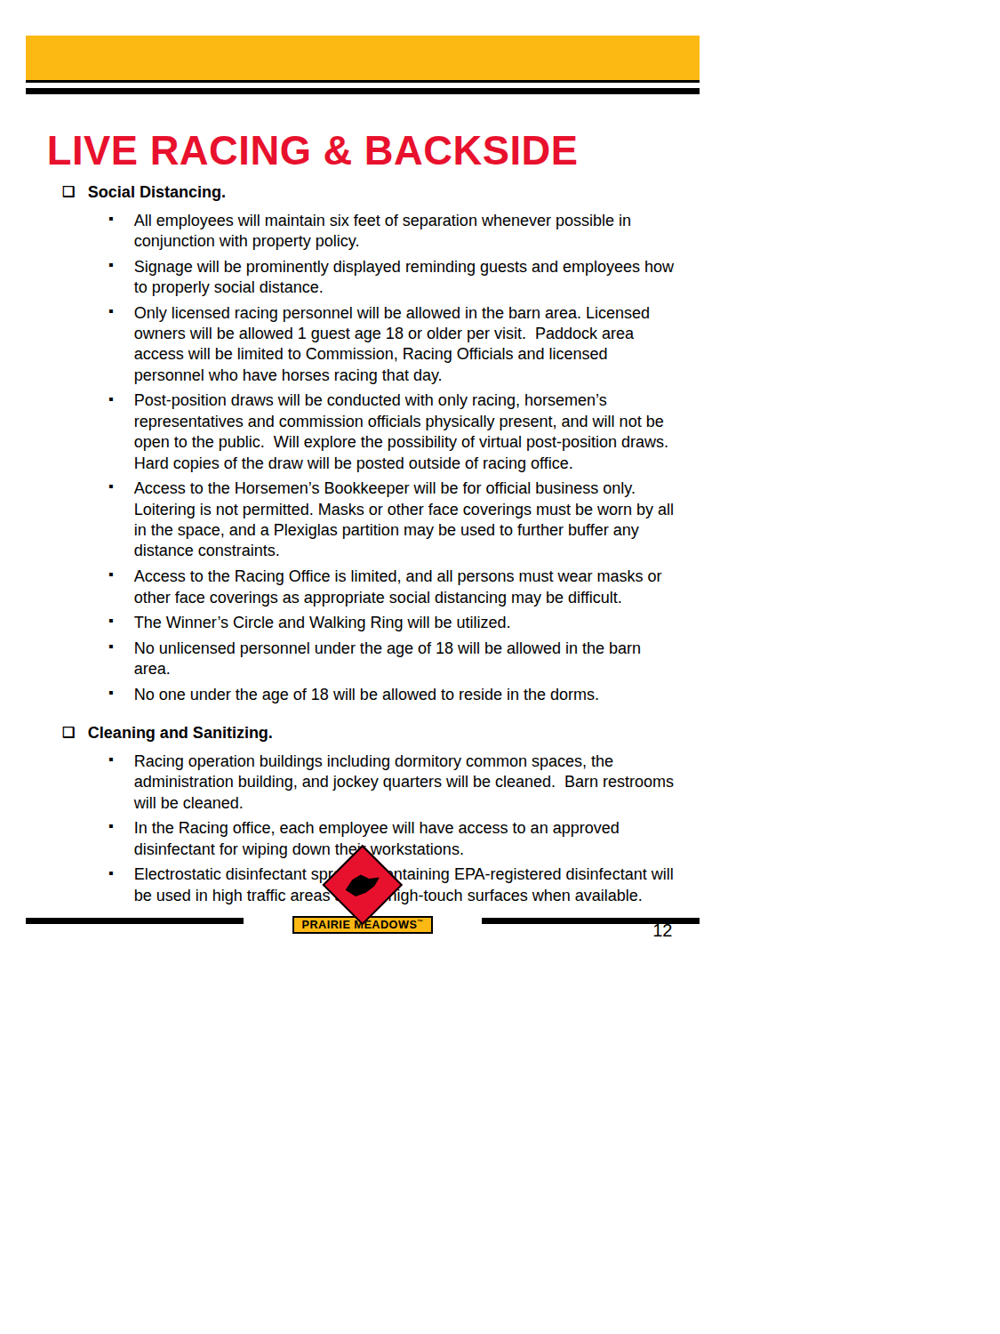LIVE RACING & BACKSIDE
Social Distancing.
All employees will maintain six feet of separation whenever possible in conjunction with property policy.
Signage will be prominently displayed reminding guests and employees how to properly social distance.
Only licensed racing personnel will be allowed in the barn area. Licensed owners will be allowed 1 guest age 18 or older per visit. Paddock area access will be limited to Commission, Racing Officials and licensed personnel who have horses racing that day.
Post-position draws will be conducted with only racing, horsemen’s representatives and commission officials physically present, and will not be open to the public. Will explore the possibility of virtual post-position draws. Hard copies of the draw will be posted outside of racing office.
Access to the Horsemen’s Bookkeeper will be for official business only. Loitering is not permitted. Masks or other face coverings must be worn by all in the space, and a Plexiglas partition may be used to further buffer any distance constraints.
Access to the Racing Office is limited, and all persons must wear masks or other face coverings as appropriate social distancing may be difficult.
The Winner’s Circle and Walking Ring will be utilized.
No unlicensed personnel under the age of 18 will be allowed in the barn area.
No one under the age of 18 will be allowed to reside in the dorms.
Cleaning and Sanitizing.
Racing operation buildings including dormitory common spaces, the administration building, and jockey quarters will be cleaned. Barn restrooms will be cleaned.
In the Racing office, each employee will have access to an approved disinfectant for wiping down their workstations.
Electrostatic disinfectant sprayers containing EPA-registered disinfectant will be used in high traffic areas and on high-touch surfaces when available.
PRAIRIE MEADOWS™
12